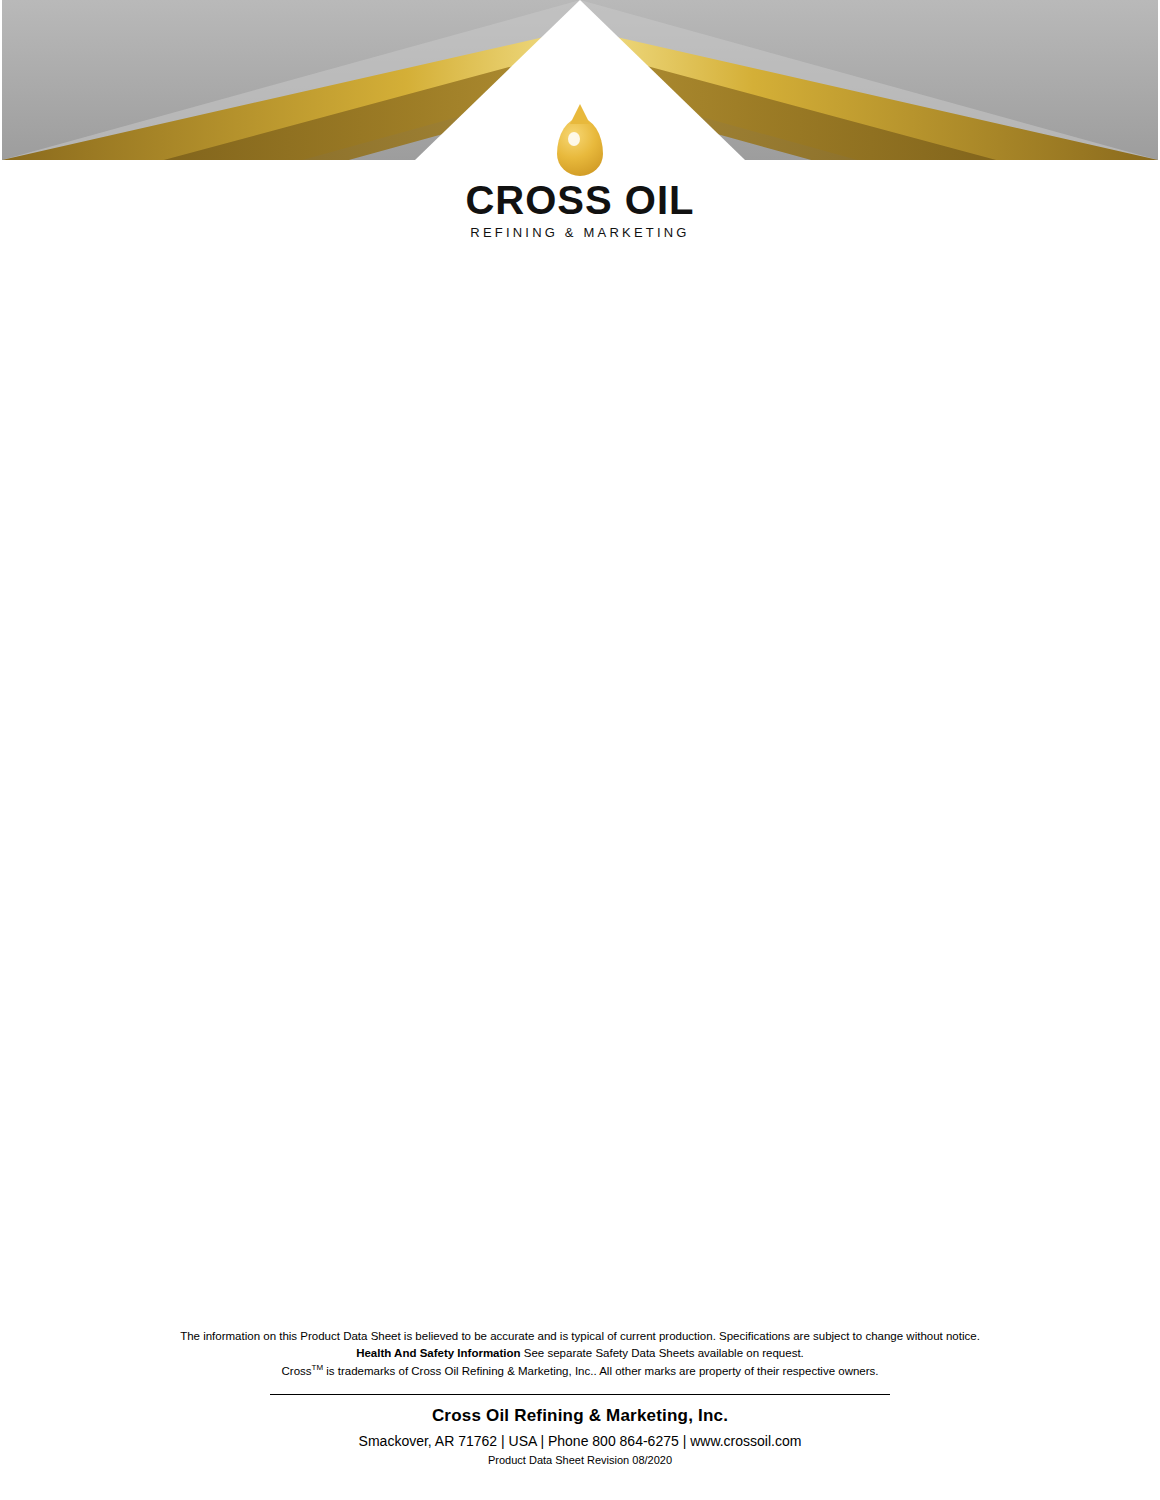CROSS OIL
REFINING & MARKETING
The information on this Product Data Sheet is believed to be accurate and is typical of current production. Specifications are subject to change without notice.
Health And Safety Information See separate Safety Data Sheets available on request.
CrossTM is trademarks of Cross Oil Refining & Marketing, Inc.. All other marks are property of their respective owners.
Cross Oil Refining & Marketing, Inc.
Smackover, AR 71762 | USA | Phone 800 864-6275 | www.crossoil.com
Product Data Sheet Revision 08/2020